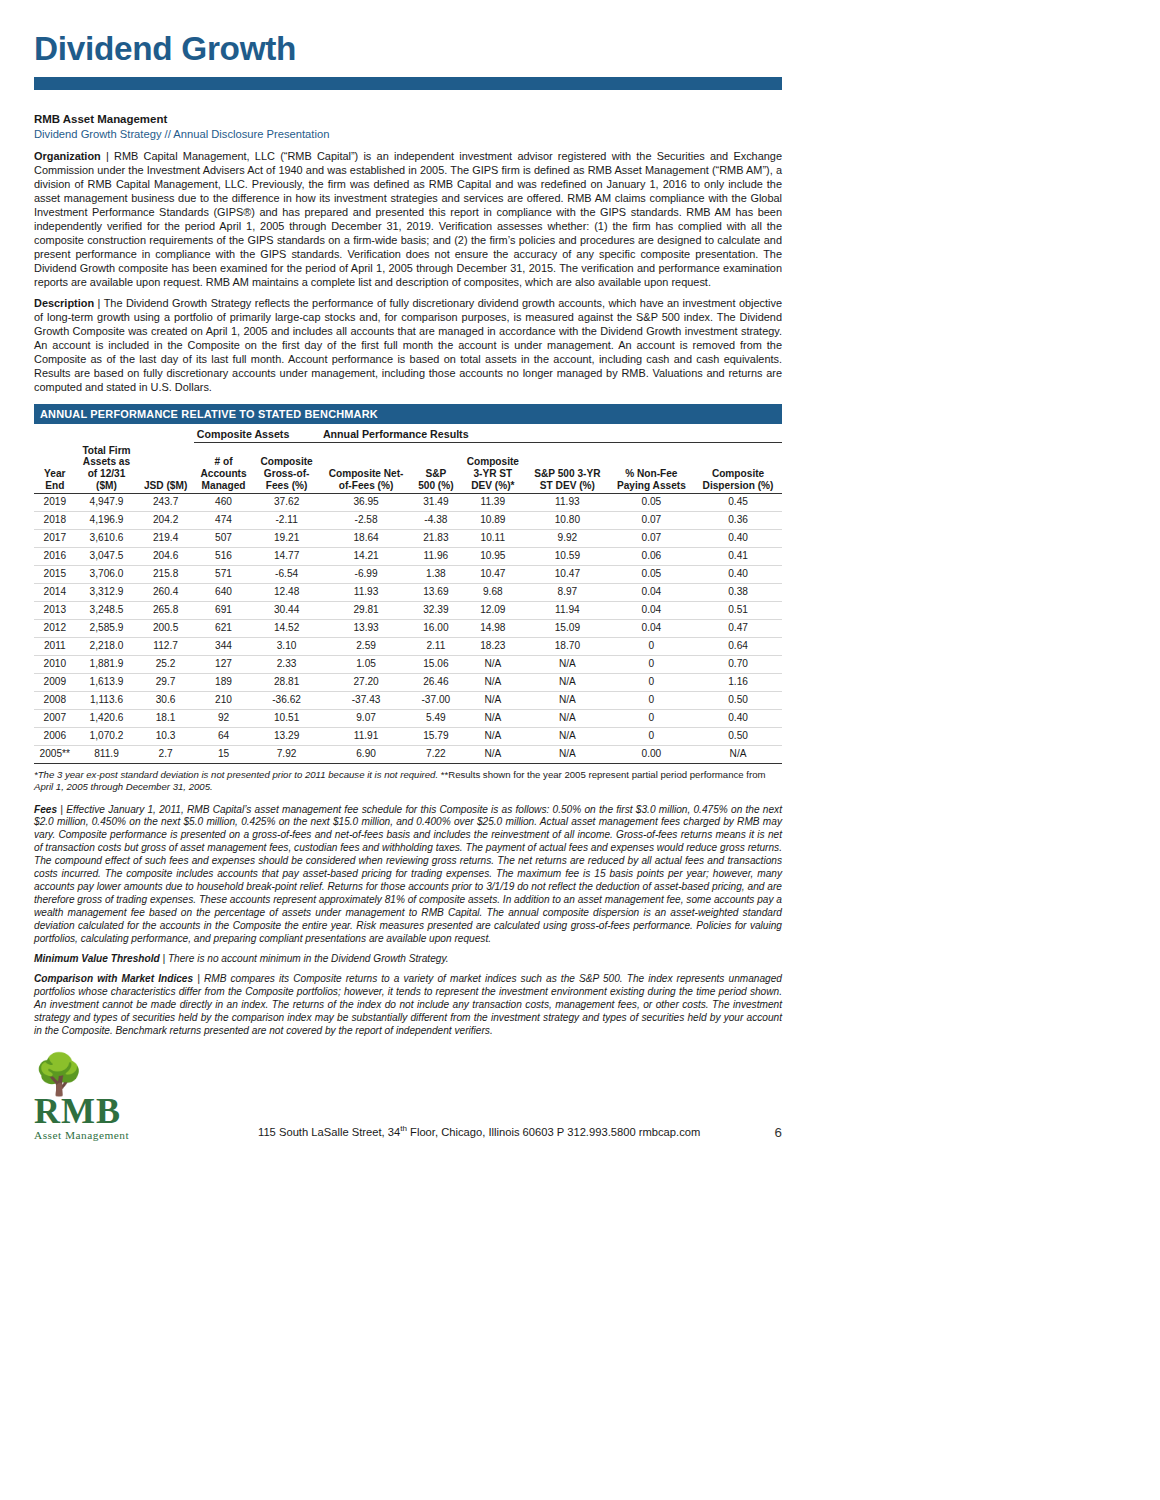Dividend Growth
RMB Asset Management
Dividend Growth Strategy // Annual Disclosure Presentation
Organization | RMB Capital Management, LLC (“RMB Capital”) is an independent investment advisor registered with the Securities and Exchange Commission under the Investment Advisers Act of 1940 and was established in 2005. The GIPS firm is defined as RMB Asset Management (“RMB AM”), a division of RMB Capital Management, LLC. Previously, the firm was defined as RMB Capital and was redefined on January 1, 2016 to only include the asset management business due to the difference in how its investment strategies and services are offered. RMB AM claims compliance with the Global Investment Performance Standards (GIPS®) and has prepared and presented this report in compliance with the GIPS standards. RMB AM has been independently verified for the period April 1, 2005 through December 31, 2019. Verification assesses whether: (1) the firm has complied with all the composite construction requirements of the GIPS standards on a firm-wide basis; and (2) the firm’s policies and procedures are designed to calculate and present performance in compliance with the GIPS standards. Verification does not ensure the accuracy of any specific composite presentation. The Dividend Growth composite has been examined for the period of April 1, 2005 through December 31, 2015. The verification and performance examination reports are available upon request. RMB AM maintains a complete list and description of composites, which are also available upon request.
Description | The Dividend Growth Strategy reflects the performance of fully discretionary dividend growth accounts, which have an investment objective of long-term growth using a portfolio of primarily large-cap stocks and, for comparison purposes, is measured against the S&P 500 index. The Dividend Growth Composite was created on April 1, 2005 and includes all accounts that are managed in accordance with the Dividend Growth investment strategy. An account is included in the Composite on the first day of the first full month the account is under management. An account is removed from the Composite as of the last day of its last full month. Account performance is based on total assets in the account, including cash and cash equivalents. Results are based on fully discretionary accounts under management, including those accounts no longer managed by RMB. Valuations and returns are computed and stated in U.S. Dollars.
ANNUAL PERFORMANCE RELATIVE TO STATED BENCHMARK
| | Composite Assets | Annual Performance Results |
| --- | --- | --- |
| Year End | Total Firm Assets as of 12/31 ($M) | JSD ($M) | # of Accounts Managed | Composite Gross-of- Fees (%) | Composite Net- of-Fees (%) | S&P 500 (%) | Composite 3-YR ST DEV (%)* | S&P 500 3-YR ST DEV (%) | % Non-Fee Paying Assets | Composite Dispersion (%) |
| 2019 | 4,947.9 | 243.7 | 460 | 37.62 | 36.95 | 31.49 | 11.39 | 11.93 | 0.05 | 0.45 |
| 2018 | 4,196.9 | 204.2 | 474 | -2.11 | -2.58 | -4.38 | 10.89 | 10.80 | 0.07 | 0.36 |
| 2017 | 3,610.6 | 219.4 | 507 | 19.21 | 18.64 | 21.83 | 10.11 | 9.92 | 0.07 | 0.40 |
| 2016 | 3,047.5 | 204.6 | 516 | 14.77 | 14.21 | 11.96 | 10.95 | 10.59 | 0.06 | 0.41 |
| 2015 | 3,706.0 | 215.8 | 571 | -6.54 | -6.99 | 1.38 | 10.47 | 10.47 | 0.05 | 0.40 |
| 2014 | 3,312.9 | 260.4 | 640 | 12.48 | 11.93 | 13.69 | 9.68 | 8.97 | 0.04 | 0.38 |
| 2013 | 3,248.5 | 265.8 | 691 | 30.44 | 29.81 | 32.39 | 12.09 | 11.94 | 0.04 | 0.51 |
| 2012 | 2,585.9 | 200.5 | 621 | 14.52 | 13.93 | 16.00 | 14.98 | 15.09 | 0.04 | 0.47 |
| 2011 | 2,218.0 | 112.7 | 344 | 3.10 | 2.59 | 2.11 | 18.23 | 18.70 | 0 | 0.64 |
| 2010 | 1,881.9 | 25.2 | 127 | 2.33 | 1.05 | 15.06 | N/A | N/A | 0 | 0.70 |
| 2009 | 1,613.9 | 29.7 | 189 | 28.81 | 27.20 | 26.46 | N/A | N/A | 0 | 1.16 |
| 2008 | 1,113.6 | 30.6 | 210 | -36.62 | -37.43 | -37.00 | N/A | N/A | 0 | 0.50 |
| 2007 | 1,420.6 | 18.1 | 92 | 10.51 | 9.07 | 5.49 | N/A | N/A | 0 | 0.40 |
| 2006 | 1,070.2 | 10.3 | 64 | 13.29 | 11.91 | 15.79 | N/A | N/A | 0 | 0.50 |
| 2005** | 811.9 | 2.7 | 15 | 7.92 | 6.90 | 7.22 | N/A | N/A | 0.00 | N/A |
*The 3 year ex-post standard deviation is not presented prior to 2011 because it is not required. **Results shown for the year 2005 represent partial period performance from April 1, 2005 through December 31, 2005.
Fees | Effective January 1, 2011, RMB Capital’s asset management fee schedule for this Composite is as follows: 0.50% on the first $3.0 million, 0.475% on the next $2.0 million, 0.450% on the next $5.0 million, 0.425% on the next $15.0 million, and 0.400% over $25.0 million. Actual asset management fees charged by RMB may vary. Composite performance is presented on a gross-of-fees and net-of-fees basis and includes the reinvestment of all income. Gross-of-fees returns means it is net of transaction costs but gross of asset management fees, custodian fees and withholding taxes. The payment of actual fees and expenses would reduce gross returns. The compound effect of such fees and expenses should be considered when reviewing gross returns. The net returns are reduced by all actual fees and transactions costs incurred. The composite includes accounts that pay asset-based pricing for trading expenses. The maximum fee is 15 basis points per year; however, many accounts pay lower amounts due to household break-point relief. Returns for those accounts prior to 3/1/19 do not reflect the deduction of asset-based pricing, and are therefore gross of trading expenses. These accounts represent approximately 81% of composite assets. In addition to an asset management fee, some accounts pay a wealth management fee based on the percentage of assets under management to RMB Capital. The annual composite dispersion is an asset-weighted standard deviation calculated for the accounts in the Composite the entire year. Risk measures presented are calculated using gross-of-fees performance. Policies for valuing portfolios, calculating performance, and preparing compliant presentations are available upon request.
Minimum Value Threshold | There is no account minimum in the Dividend Growth Strategy.
Comparison with Market Indices | RMB compares its Composite returns to a variety of market indices such as the S&P 500. The index represents unmanaged portfolios whose characteristics differ from the Composite portfolios; however, it tends to represent the investment environment existing during the time period shown. An investment cannot be made directly in an index. The returns of the index do not include any transaction costs, management fees, or other costs. The investment strategy and types of securities held by the comparison index may be substantially different from the investment strategy and types of securities held by your account in the Composite. Benchmark returns presented are not covered by the report of independent verifiers.
🌳
RMB
Asset Management
115 South LaSalle Street, 34th Floor, Chicago, Illinois 60603 P 312.993.5800 rmbcap.com
6